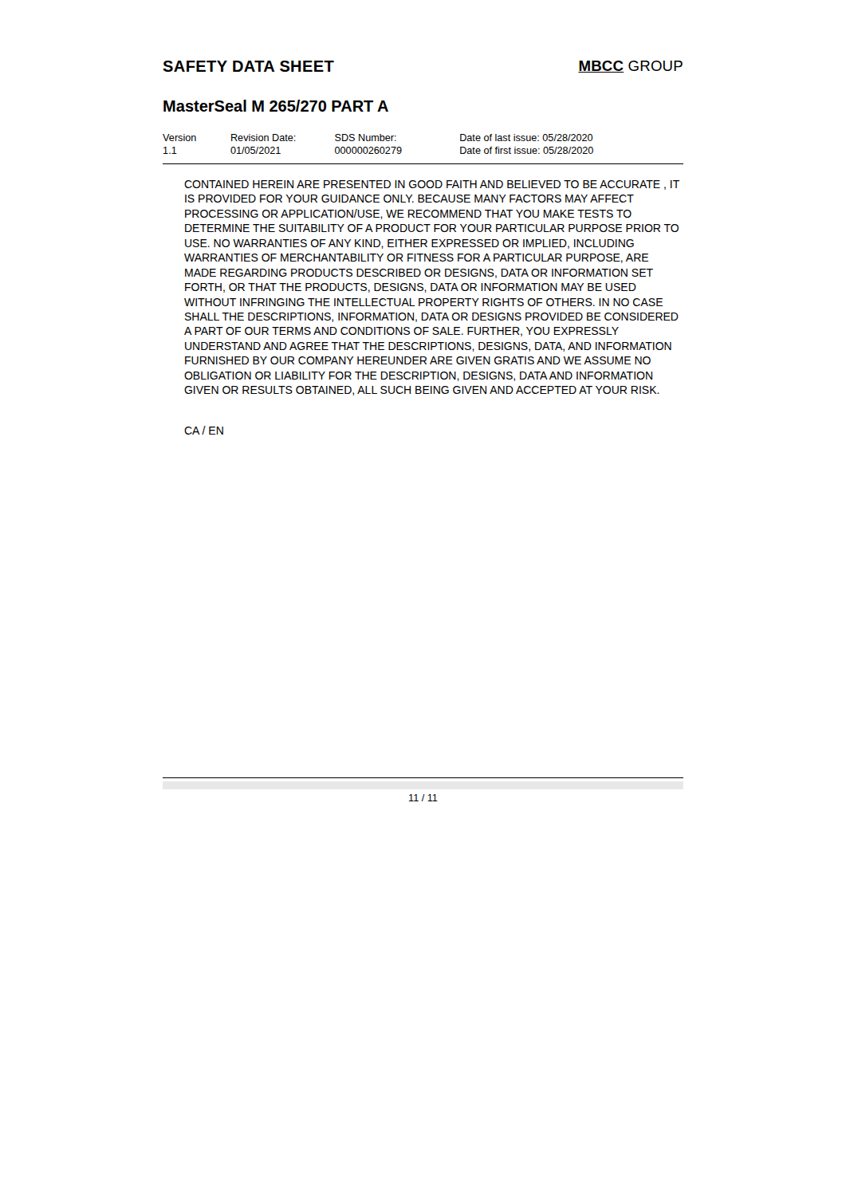SAFETY DATA SHEET
MBCC GROUP
MasterSeal M 265/270 PART A
| Version 1.1 | Revision Date: 01/05/2021 | SDS Number: 000000260279 | Date of last issue: 05/28/2020 Date of first issue: 05/28/2020 |
CONTAINED HEREIN ARE PRESENTED IN GOOD FAITH AND BELIEVED TO BE ACCURATE , IT IS PROVIDED FOR YOUR GUIDANCE ONLY. BECAUSE MANY FACTORS MAY AFFECT PROCESSING OR APPLICATION/USE, WE RECOMMEND THAT YOU MAKE TESTS TO DETERMINE THE SUITABILITY OF A PRODUCT FOR YOUR PARTICULAR PURPOSE PRIOR TO USE. NO WARRANTIES OF ANY KIND, EITHER EXPRESSED OR IMPLIED, INCLUDING WARRANTIES OF MERCHANTABILITY OR FITNESS FOR A PARTICULAR PURPOSE, ARE MADE REGARDING PRODUCTS DESCRIBED OR DESIGNS, DATA OR INFORMATION SET FORTH, OR THAT THE PRODUCTS, DESIGNS, DATA OR INFORMATION MAY BE USED WITHOUT INFRINGING THE INTELLECTUAL PROPERTY RIGHTS OF OTHERS. IN NO CASE SHALL THE DESCRIPTIONS, INFORMATION, DATA OR DESIGNS PROVIDED BE CONSIDERED A PART OF OUR TERMS AND CONDITIONS OF SALE. FURTHER, YOU EXPRESSLY UNDERSTAND AND AGREE THAT THE DESCRIPTIONS, DESIGNS, DATA, AND INFORMATION FURNISHED BY OUR COMPANY HEREUNDER ARE GIVEN GRATIS AND WE ASSUME NO OBLIGATION OR LIABILITY FOR THE DESCRIPTION, DESIGNS, DATA AND INFORMATION GIVEN OR RESULTS OBTAINED, ALL SUCH BEING GIVEN AND ACCEPTED AT YOUR RISK.
CA / EN
11 / 11